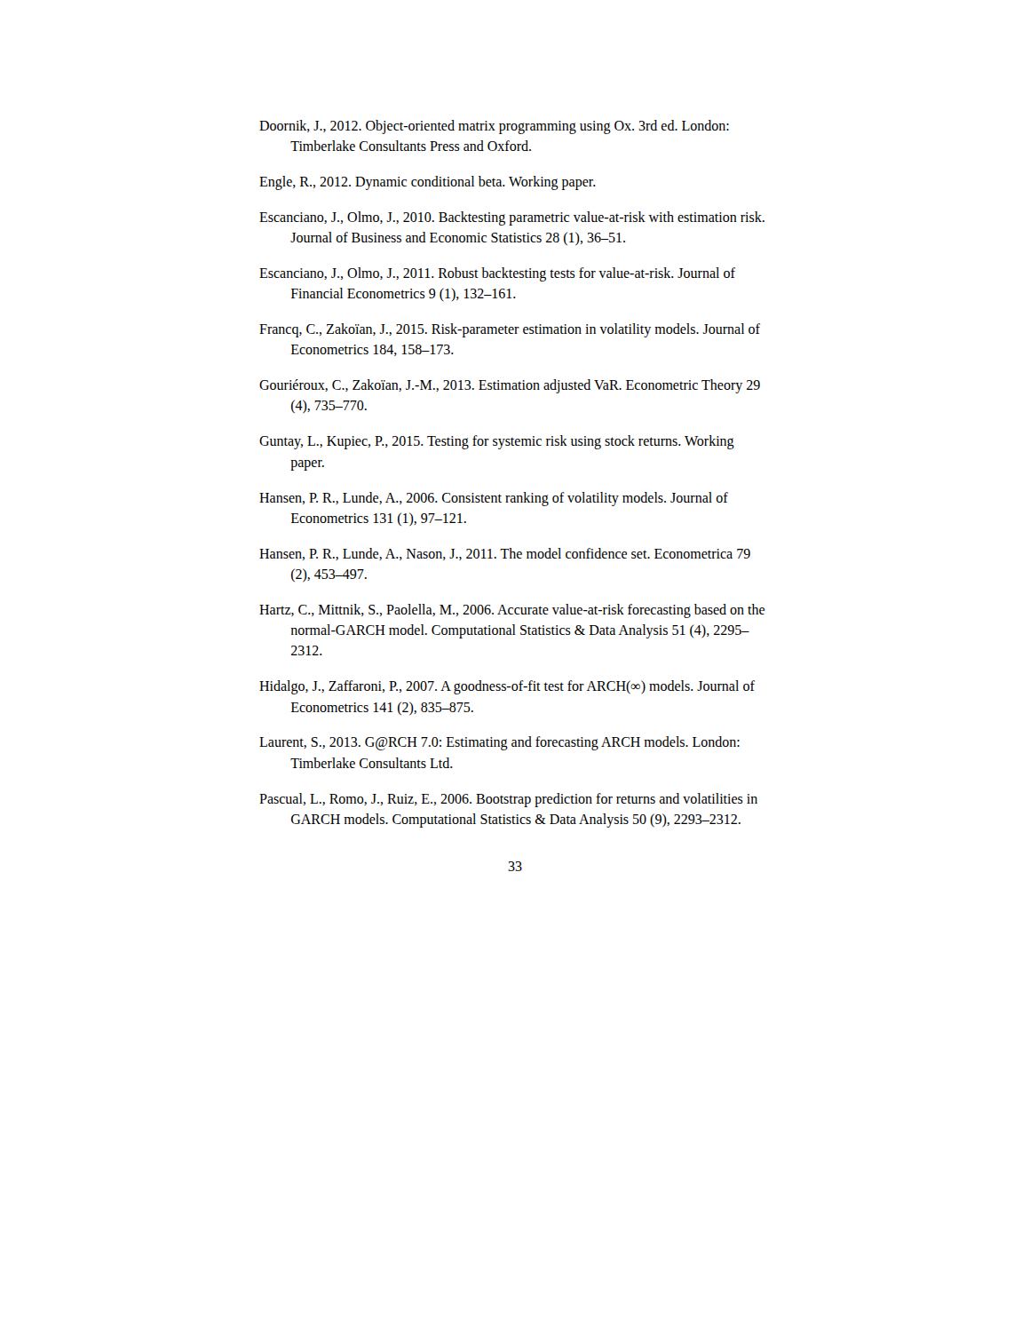Doornik, J., 2012. Object-oriented matrix programming using Ox. 3rd ed. London: Timberlake Consultants Press and Oxford.
Engle, R., 2012. Dynamic conditional beta. Working paper.
Escanciano, J., Olmo, J., 2010. Backtesting parametric value-at-risk with estimation risk. Journal of Business and Economic Statistics 28 (1), 36–51.
Escanciano, J., Olmo, J., 2011. Robust backtesting tests for value-at-risk. Journal of Financial Econometrics 9 (1), 132–161.
Francq, C., Zakoïan, J., 2015. Risk-parameter estimation in volatility models. Journal of Econometrics 184, 158–173.
Gouriéroux, C., Zakoïan, J.-M., 2013. Estimation adjusted VaR. Econometric Theory 29 (4), 735–770.
Guntay, L., Kupiec, P., 2015. Testing for systemic risk using stock returns. Working paper.
Hansen, P. R., Lunde, A., 2006. Consistent ranking of volatility models. Journal of Econometrics 131 (1), 97–121.
Hansen, P. R., Lunde, A., Nason, J., 2011. The model confidence set. Econometrica 79 (2), 453–497.
Hartz, C., Mittnik, S., Paolella, M., 2006. Accurate value-at-risk forecasting based on the normal-GARCH model. Computational Statistics & Data Analysis 51 (4), 2295–2312.
Hidalgo, J., Zaffaroni, P., 2007. A goodness-of-fit test for ARCH(∞) models. Journal of Econometrics 141 (2), 835–875.
Laurent, S., 2013. G@RCH 7.0: Estimating and forecasting ARCH models. London: Timberlake Consultants Ltd.
Pascual, L., Romo, J., Ruiz, E., 2006. Bootstrap prediction for returns and volatilities in GARCH models. Computational Statistics & Data Analysis 50 (9), 2293–2312.
33